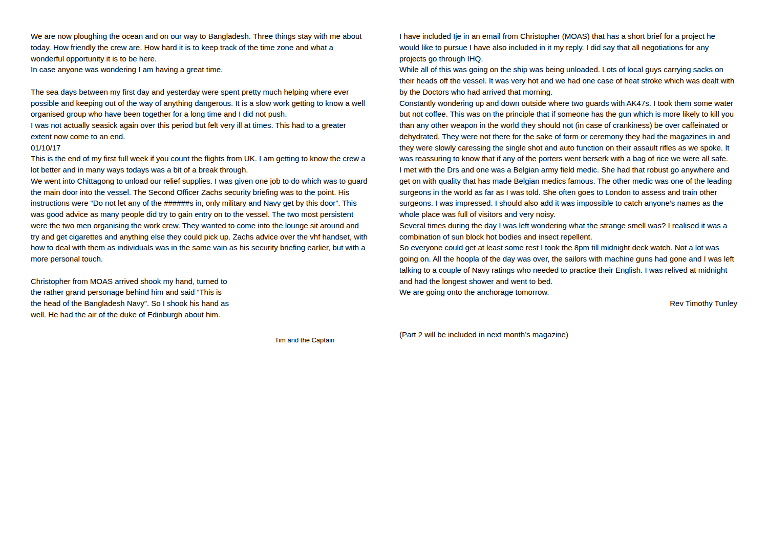We are now ploughing the ocean and on our way to Bangladesh. Three things stay with me about today. How friendly the crew are. How hard it is to keep track of the time zone and what a wonderful opportunity it is to be here.
In case anyone was wondering I am having a great time.
The sea days between my first day and yesterday were spent pretty much helping where ever possible and keeping out of the way of anything dangerous. It is a slow work getting to know a well organised group who have been together for a long time and I did not push.
I was not actually seasick again over this period but felt very ill at times. This had to a greater extent now come to an end.
01/10/17
This is the end of my first full week if you count the flights from UK. I am getting to know the crew a lot better and in many ways todays was a bit of a break through.
We went into Chittagong to unload our relief supplies. I was given one job to do which was to guard the main door into the vessel. The Second Officer Zachs security briefing was to the point. His instructions were “Do not let any of the ######s in, only military and Navy get by this door”. This was good advice as many people did try to gain entry on to the vessel. The two most persistent were the two men organising the work crew. They wanted to come into the lounge sit around and try and get cigarettes and anything else they could pick up. Zachs advice over the vhf handset, with how to deal with them as individuals was in the same vain as his security briefing earlier, but with a more personal touch.
Tim and the Captain
Christopher from MOAS arrived shook my hand, turned to the rather grand personage behind him and said “This is the head of the Bangladesh Navy”. So I shook his hand as well. He had the air of the duke of Edinburgh about him.
I have included Ije in an email from Christopher (MOAS) that has a short brief for a project he would like to pursue I have also included in it my reply. I did say that all negotiations for any projects go through IHQ.
While all of this was going on the ship was being unloaded. Lots of local guys carrying sacks on their heads off the vessel. It was very hot and we had one case of heat stroke which was dealt with by the Doctors who had arrived that morning.
Constantly wondering up and down outside where two guards with AK47s. I took them some water but not coffee. This was on the principle that if someone has the gun which is more likely to kill you than any other weapon in the world they should not (in case of crankiness) be over caffeinated or dehydrated. They were not there for the sake of form or ceremony they had the magazines in and they were slowly caressing the single shot and auto function on their assault rifles as we spoke. It was reassuring to know that if any of the porters went berserk with a bag of rice we were all safe.
I met with the Drs and one was a Belgian army field medic. She had that robust go anywhere and get on with quality that has made Belgian medics famous. The other medic was one of the leading surgeons in the world as far as I was told. She often goes to London to assess and train other surgeons. I was impressed. I should also add it was impossible to catch anyone’s names as the whole place was full of visitors and very noisy.
Several times during the day I was left wondering what the strange smell was? I realised it was a combination of sun block hot bodies and insect repellent.
So everyone could get at least some rest I took the 8pm till midnight deck watch. Not a lot was going on. All the hoopla of the day was over, the sailors with machine guns had gone and I was left talking to a couple of Navy ratings who needed to practice their English. I was relived at midnight and had the longest shower and went to bed.
We are going onto the anchorage tomorrow.
Rev Timothy Tunley
(Part 2 will be included in next month’s magazine)